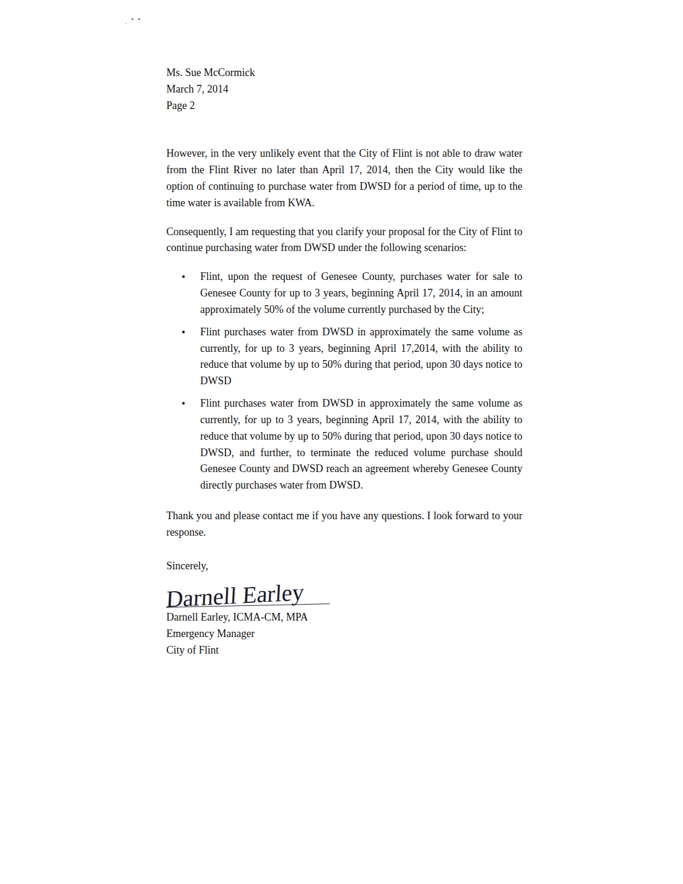. • •
Ms. Sue McCormick
March 7, 2014
Page 2
However, in the very unlikely event that the City of Flint is not able to draw water from the Flint River no later than April 17, 2014, then the City would like the option of continuing to purchase water from DWSD for a period of time, up to the time water is available from KWA.
Consequently, I am requesting that you clarify your proposal for the City of Flint to continue purchasing water from DWSD under the following scenarios:
Flint, upon the request of Genesee County, purchases water for sale to Genesee County for up to 3 years, beginning April 17, 2014, in an amount approximately 50% of the volume currently purchased by the City;
Flint purchases water from DWSD in approximately the same volume as currently, for up to 3 years, beginning April 17,2014, with the ability to reduce that volume by up to 50% during that period, upon 30 days notice to DWSD
Flint purchases water from DWSD in approximately the same volume as currently, for up to 3 years, beginning April 17, 2014, with the ability to reduce that volume by up to 50% during that period, upon 30 days notice to DWSD, and further, to terminate the reduced volume purchase should Genesee County and DWSD reach an agreement whereby Genesee County directly purchases water from DWSD.
Thank you and please contact me if you have any questions. I look forward to your response.
Sincerely,
Darnell Earley
Darnell Earley, ICMA-CM, MPA Emergency Manager City of Flint